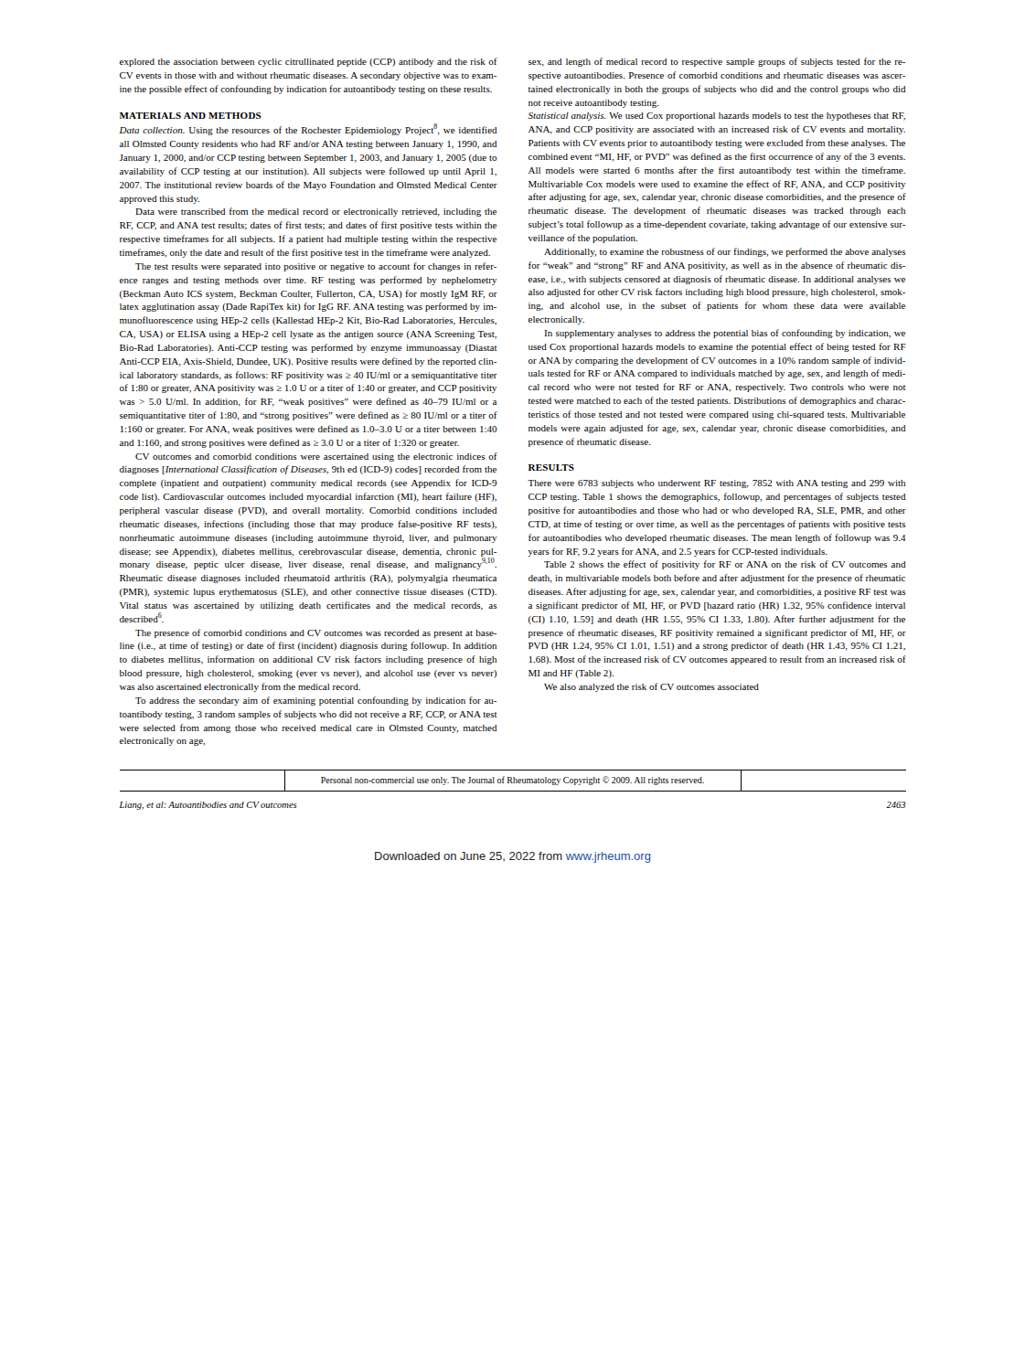explored the association between cyclic citrullinated peptide (CCP) antibody and the risk of CV events in those with and without rheumatic diseases. A secondary objective was to examine the possible effect of confounding by indication for autoantibody testing on these results.
Materials and Methods
Data collection. Using the resources of the Rochester Epidemiology Project8, we identified all Olmsted County residents who had RF and/or ANA testing between January 1, 1990, and January 1, 2000, and/or CCP testing between September 1, 2003, and January 1, 2005 (due to availability of CCP testing at our institution). All subjects were followed up until April 1, 2007. The institutional review boards of the Mayo Foundation and Olmsted Medical Center approved this study.
Data were transcribed from the medical record or electronically retrieved, including the RF, CCP, and ANA test results; dates of first tests; and dates of first positive tests within the respective timeframes for all subjects. If a patient had multiple testing within the respective timeframes, only the date and result of the first positive test in the timeframe were analyzed.
The test results were separated into positive or negative to account for changes in reference ranges and testing methods over time. RF testing was performed by nephelometry (Beckman Auto ICS system, Beckman Coulter, Fullerton, CA, USA) for mostly IgM RF, or latex agglutination assay (Dade RapiTex kit) for IgG RF. ANA testing was performed by immunofluorescence using HEp-2 cells (Kallestad HEp-2 Kit, Bio-Rad Laboratories, Hercules, CA, USA) or ELISA using a HEp-2 cell lysate as the antigen source (ANA Screening Test, Bio-Rad Laboratories). Anti-CCP testing was performed by enzyme immunoassay (Diastat Anti-CCP EIA, Axis-Shield, Dundee, UK). Positive results were defined by the reported clinical laboratory standards, as follows: RF positivity was ≥ 40 IU/ml or a semiquantitative titer of 1:80 or greater, ANA positivity was ≥ 1.0 U or a titer of 1:40 or greater, and CCP positivity was > 5.0 U/ml. In addition, for RF, “weak positives” were defined as 40–79 IU/ml or a semiquantitative titer of 1:80, and “strong positives” were defined as ≥ 80 IU/ml or a titer of 1:160 or greater. For ANA, weak positives were defined as 1.0–3.0 U or a titer between 1:40 and 1:160, and strong positives were defined as ≥ 3.0 U or a titer of 1:320 or greater.
CV outcomes and comorbid conditions were ascertained using the electronic indices of diagnoses [International Classification of Diseases, 9th ed (ICD-9) codes] recorded from the complete (inpatient and outpatient) community medical records (see Appendix for ICD-9 code list). Cardiovascular outcomes included myocardial infarction (MI), heart failure (HF), peripheral vascular disease (PVD), and overall mortality. Comorbid conditions included rheumatic diseases, infections (including those that may produce false-positive RF tests), nonrheumatic autoimmune diseases (including autoimmune thyroid, liver, and pulmonary disease; see Appendix), diabetes mellitus, cerebrovascular disease, dementia, chronic pulmonary disease, peptic ulcer disease, liver disease, renal disease, and malignancy9,10. Rheumatic disease diagnoses included rheumatoid arthritis (RA), polymyalgia rheumatica (PMR), systemic lupus erythematosus (SLE), and other connective tissue diseases (CTD). Vital status was ascertained by utilizing death certificates and the medical records, as described6.
The presence of comorbid conditions and CV outcomes was recorded as present at baseline (i.e., at time of testing) or date of first (incident) diagnosis during followup. In addition to diabetes mellitus, information on additional CV risk factors including presence of high blood pressure, high cholesterol, smoking (ever vs never), and alcohol use (ever vs never) was also ascertained electronically from the medical record.
To address the secondary aim of examining potential confounding by indication for autoantibody testing, 3 random samples of subjects who did not receive a RF, CCP, or ANA test were selected from among those who received medical care in Olmsted County, matched electronically on age,
sex, and length of medical record to respective sample groups of subjects tested for the respective autoantibodies. Presence of comorbid conditions and rheumatic diseases was ascertained electronically in both the groups of subjects who did and the control groups who did not receive autoantibody testing.
Statistical analysis. We used Cox proportional hazards models to test the hypotheses that RF, ANA, and CCP positivity are associated with an increased risk of CV events and mortality. Patients with CV events prior to autoantibody testing were excluded from these analyses. The combined event “MI, HF, or PVD” was defined as the first occurrence of any of the 3 events. All models were started 6 months after the first autoantibody test within the timeframe. Multivariable Cox models were used to examine the effect of RF, ANA, and CCP positivity after adjusting for age, sex, calendar year, chronic disease comorbidities, and the presence of rheumatic disease. The development of rheumatic diseases was tracked through each subject’s total followup as a time-dependent covariate, taking advantage of our extensive surveillance of the population.
Additionally, to examine the robustness of our findings, we performed the above analyses for “weak” and “strong” RF and ANA positivity, as well as in the absence of rheumatic disease, i.e., with subjects censored at diagnosis of rheumatic disease. In additional analyses we also adjusted for other CV risk factors including high blood pressure, high cholesterol, smoking, and alcohol use, in the subset of patients for whom these data were available electronically.
In supplementary analyses to address the potential bias of confounding by indication, we used Cox proportional hazards models to examine the potential effect of being tested for RF or ANA by comparing the development of CV outcomes in a 10% random sample of individuals tested for RF or ANA compared to individuals matched by age, sex, and length of medical record who were not tested for RF or ANA, respectively. Two controls who were not tested were matched to each of the tested patients. Distributions of demographics and characteristics of those tested and not tested were compared using chi-squared tests. Multivariable models were again adjusted for age, sex, calendar year, chronic disease comorbidities, and presence of rheumatic disease.
Results
There were 6783 subjects who underwent RF testing, 7852 with ANA testing and 299 with CCP testing. Table 1 shows the demographics, followup, and percentages of subjects tested positive for autoantibodies and those who had or who developed RA, SLE, PMR, and other CTD, at time of testing or over time, as well as the percentages of patients with positive tests for autoantibodies who developed rheumatic diseases. The mean length of followup was 9.4 years for RF, 9.2 years for ANA, and 2.5 years for CCP-tested individuals.
Table 2 shows the effect of positivity for RF or ANA on the risk of CV outcomes and death, in multivariable models both before and after adjustment for the presence of rheumatic diseases. After adjusting for age, sex, calendar year, and comorbidities, a positive RF test was a significant predictor of MI, HF, or PVD [hazard ratio (HR) 1.32, 95% confidence interval (CI) 1.10, 1.59] and death (HR 1.55, 95% CI 1.33, 1.80). After further adjustment for the presence of rheumatic diseases, RF positivity remained a significant predictor of MI, HF, or PVD (HR 1.24, 95% CI 1.01, 1.51) and a strong predictor of death (HR 1.43, 95% CI 1.21, 1.68). Most of the increased risk of CV outcomes appeared to result from an increased risk of MI and HF (Table 2).
We also analyzed the risk of CV outcomes associated
Personal non-commercial use only. The Journal of Rheumatology Copyright © 2009. All rights reserved.
Liang, et al: Autoantibodies and CV outcomes
2463
Downloaded on June 25, 2022 from www.jrheum.org